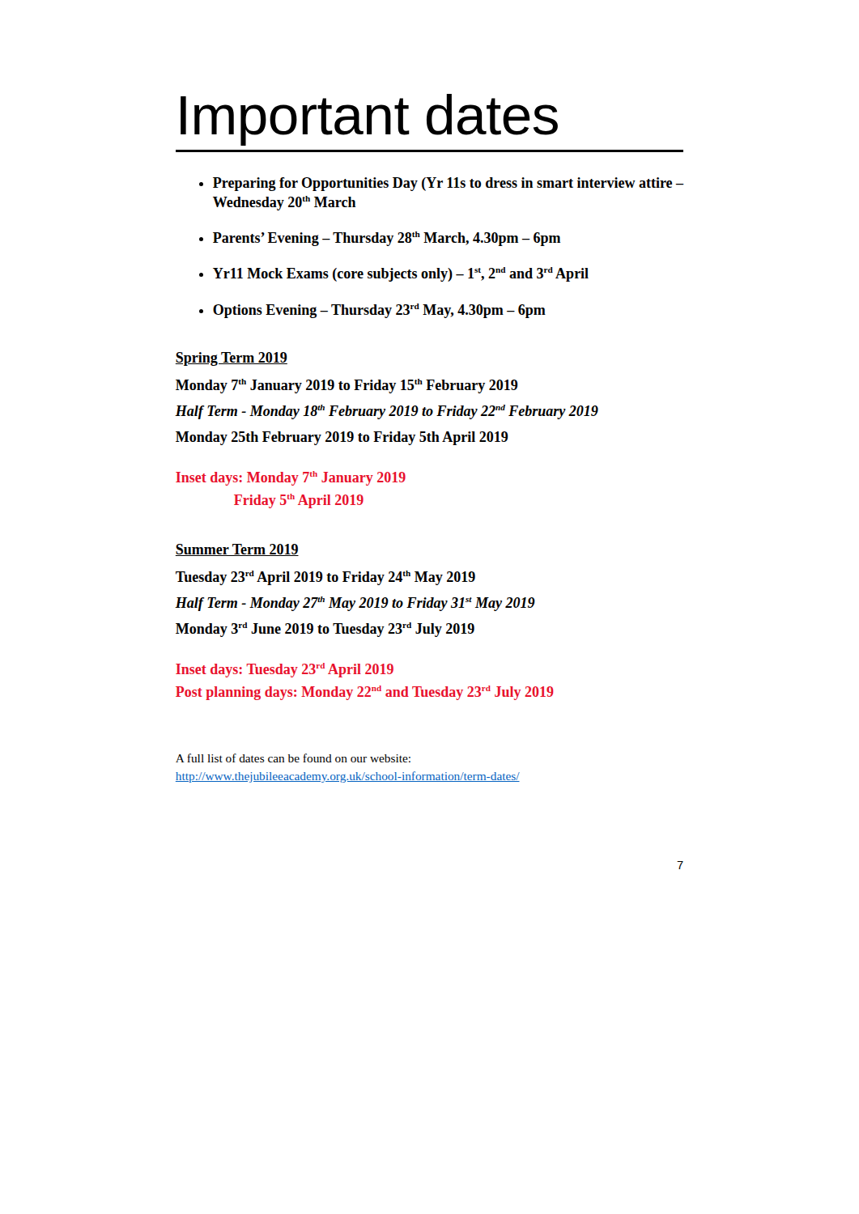Important dates
Preparing for Opportunities Day (Yr 11s to dress in smart interview attire – Wednesday 20th March
Parents’ Evening – Thursday 28th March, 4.30pm – 6pm
Yr11 Mock Exams (core subjects only) – 1st, 2nd and 3rd April
Options Evening – Thursday 23rd May, 4.30pm – 6pm
Spring Term 2019
Monday 7th January 2019 to Friday 15th February 2019
Half Term - Monday 18th February 2019 to Friday 22nd February 2019
Monday 25th February 2019 to Friday 5th April 2019
Inset days: Monday 7th January 2019
Friday 5th April 2019
Summer Term 2019
Tuesday 23rd April 2019 to Friday 24th May 2019
Half Term - Monday 27th May 2019 to Friday 31st May 2019
Monday 3rd June 2019 to Tuesday 23rd July 2019
Inset days: Tuesday 23rd April 2019
Post planning days: Monday 22nd and Tuesday 23rd July 2019
A full list of dates can be found on our website:
http://www.thejubileeacademy.org.uk/school-information/term-dates/
7